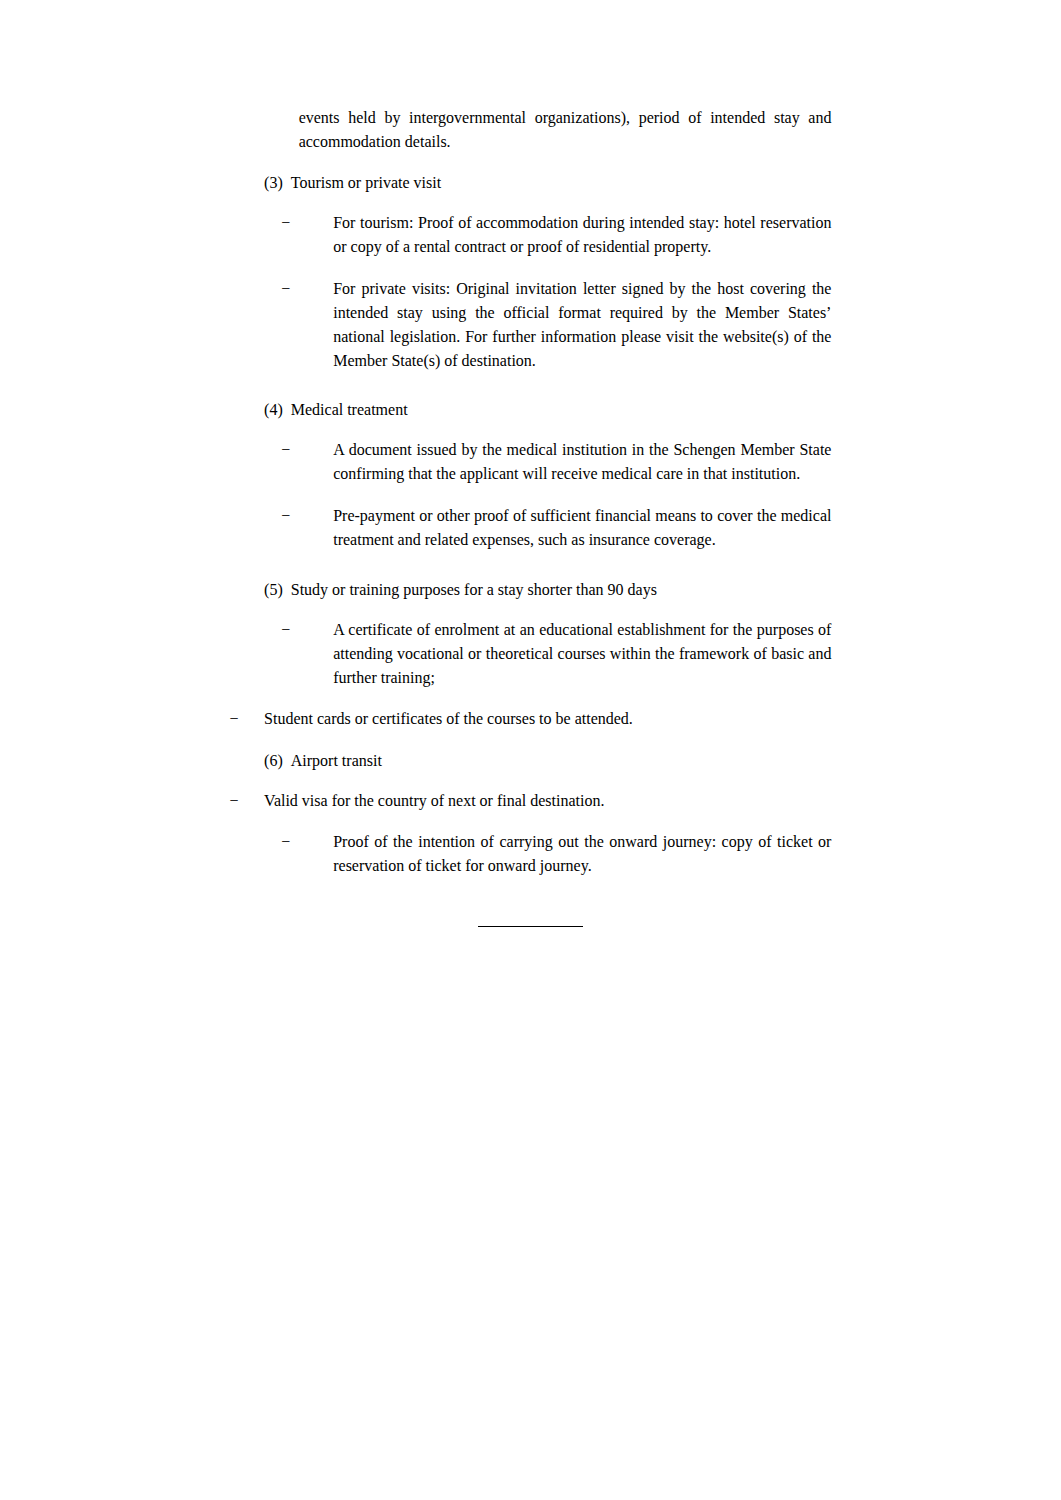events held by intergovernmental organizations), period of intended stay and accommodation details.
(3) Tourism or private visit
−For tourism: Proof of accommodation during intended stay: hotel reservation or copy of a rental contract or proof of residential property.
−For private visits: Original invitation letter signed by the host covering the intended stay using the official format required by the Member States’ national legislation. For further information please visit the website(s) of the Member State(s) of destination.
(4) Medical treatment
−A document issued by the medical institution in the Schengen Member State confirming that the applicant will receive medical care in that institution.
−Pre-payment or other proof of sufficient financial means to cover the medical treatment and related expenses, such as insurance coverage.
(5) Study or training purposes for a stay shorter than 90 days
−A certificate of enrolment at an educational establishment for the purposes of attending vocational or theoretical courses within the framework of basic and further training;
−Student cards or certificates of the courses to be attended.
(6) Airport transit
−Valid visa for the country of next or final destination.
−Proof of the intention of carrying out the onward journey: copy of ticket or reservation of ticket for onward journey.